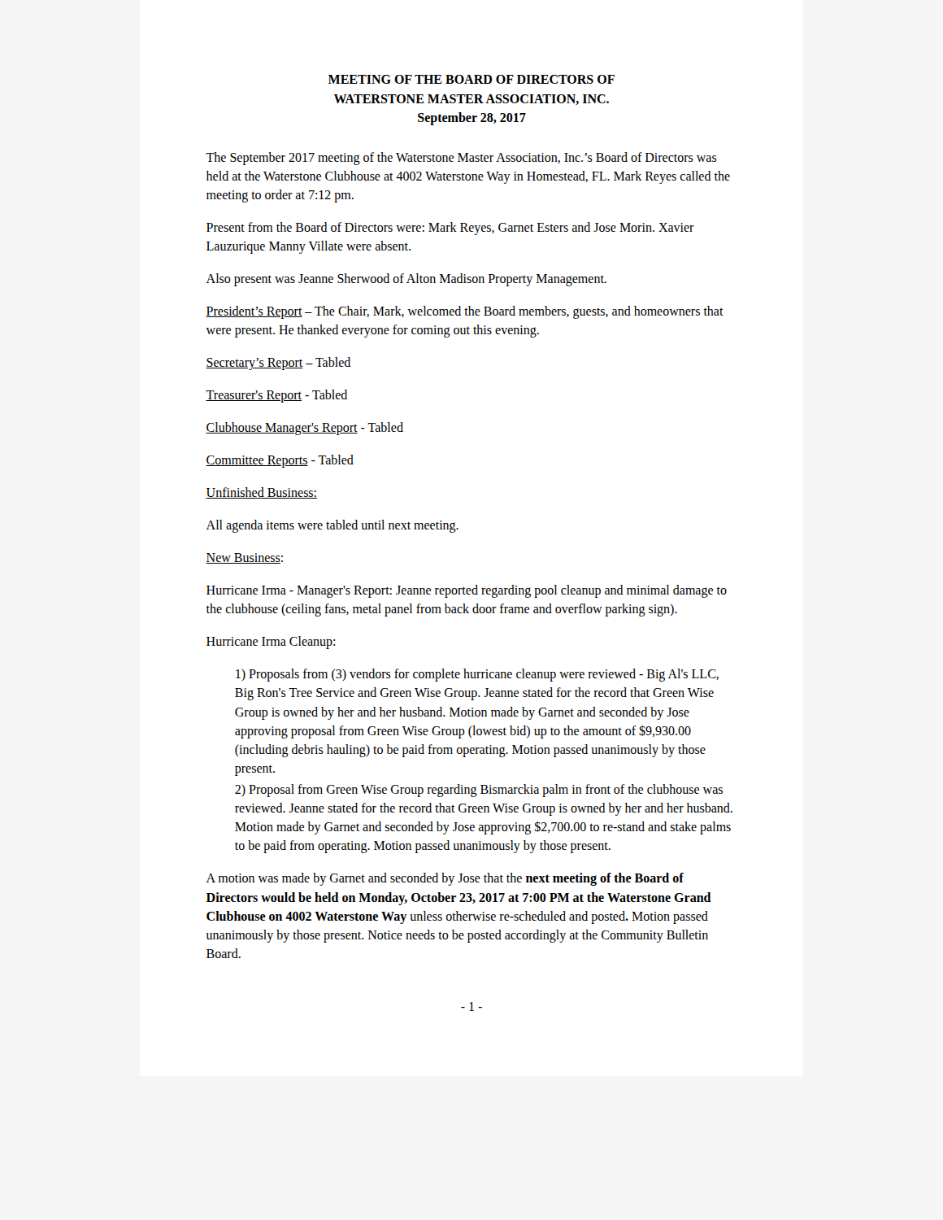MEETING OF THE BOARD OF DIRECTORS OF WATERSTONE MASTER ASSOCIATION, INC. September 28, 2017
The September 2017 meeting of the Waterstone Master Association, Inc.’s Board of Directors was held at the Waterstone Clubhouse at 4002 Waterstone Way in Homestead, FL. Mark Reyes called the meeting to order at 7:12 pm.
Present from the Board of Directors were: Mark Reyes, Garnet Esters and Jose Morin. Xavier Lauzurique Manny Villate were absent.
Also present was Jeanne Sherwood of Alton Madison Property Management.
President’s Report – The Chair, Mark, welcomed the Board members, guests, and homeowners that were present. He thanked everyone for coming out this evening.
Secretary’s Report – Tabled
Treasurer's Report - Tabled
Clubhouse Manager's Report - Tabled
Committee Reports - Tabled
Unfinished Business:
All agenda items were tabled until next meeting.
New Business:
Hurricane Irma - Manager's Report: Jeanne reported regarding pool cleanup and minimal damage to the clubhouse (ceiling fans, metal panel from back door frame and overflow parking sign).
Hurricane Irma Cleanup:
1) Proposals from (3) vendors for complete hurricane cleanup were reviewed - Big Al's LLC, Big Ron's Tree Service and Green Wise Group. Jeanne stated for the record that Green Wise Group is owned by her and her husband. Motion made by Garnet and seconded by Jose approving proposal from Green Wise Group (lowest bid) up to the amount of $9,930.00 (including debris hauling) to be paid from operating. Motion passed unanimously by those present.
2) Proposal from Green Wise Group regarding Bismarckia palm in front of the clubhouse was reviewed. Jeanne stated for the record that Green Wise Group is owned by her and her husband. Motion made by Garnet and seconded by Jose approving $2,700.00 to re-stand and stake palms to be paid from operating. Motion passed unanimously by those present.
A motion was made by Garnet and seconded by Jose that the next meeting of the Board of Directors would be held on Monday, October 23, 2017 at 7:00 PM at the Waterstone Grand Clubhouse on 4002 Waterstone Way unless otherwise re-scheduled and posted. Motion passed unanimously by those present. Notice needs to be posted accordingly at the Community Bulletin Board.
- 1 -